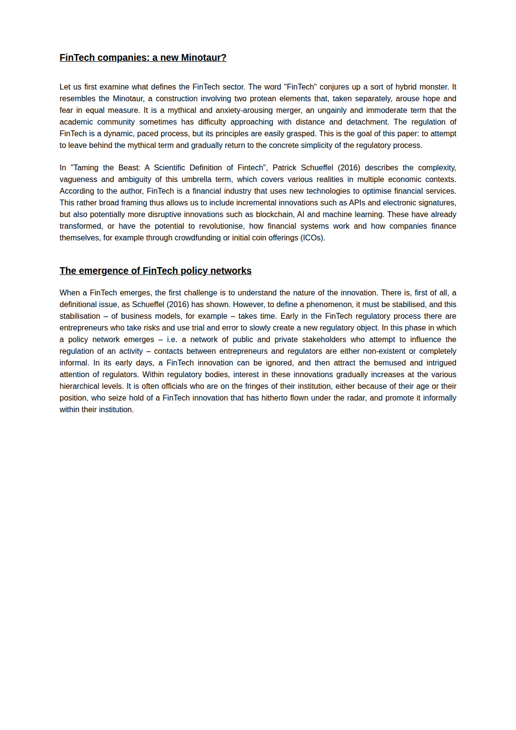FinTech companies: a new Minotaur?
Let us first examine what defines the FinTech sector. The word "FinTech" conjures up a sort of hybrid monster. It resembles the Minotaur, a construction involving two protean elements that, taken separately, arouse hope and fear in equal measure. It is a mythical and anxiety-arousing merger, an ungainly and immoderate term that the academic community sometimes has difficulty approaching with distance and detachment. The regulation of FinTech is a dynamic, paced process, but its principles are easily grasped. This is the goal of this paper: to attempt to leave behind the mythical term and gradually return to the concrete simplicity of the regulatory process.
In "Taming the Beast: A Scientific Definition of Fintech", Patrick Schueffel (2016) describes the complexity, vagueness and ambiguity of this umbrella term, which covers various realities in multiple economic contexts. According to the author, FinTech is a financial industry that uses new technologies to optimise financial services. This rather broad framing thus allows us to include incremental innovations such as APIs and electronic signatures, but also potentially more disruptive innovations such as blockchain, AI and machine learning. These have already transformed, or have the potential to revolutionise, how financial systems work and how companies finance themselves, for example through crowdfunding or initial coin offerings (ICOs).
The emergence of FinTech policy networks
When a FinTech emerges, the first challenge is to understand the nature of the innovation. There is, first of all, a definitional issue, as Schueffel (2016) has shown. However, to define a phenomenon, it must be stabilised, and this stabilisation – of business models, for example – takes time. Early in the FinTech regulatory process there are entrepreneurs who take risks and use trial and error to slowly create a new regulatory object. In this phase in which a policy network emerges – i.e. a network of public and private stakeholders who attempt to influence the regulation of an activity – contacts between entrepreneurs and regulators are either non-existent or completely informal. In its early days, a FinTech innovation can be ignored, and then attract the bemused and intrigued attention of regulators. Within regulatory bodies, interest in these innovations gradually increases at the various hierarchical levels. It is often officials who are on the fringes of their institution, either because of their age or their position, who seize hold of a FinTech innovation that has hitherto flown under the radar, and promote it informally within their institution.